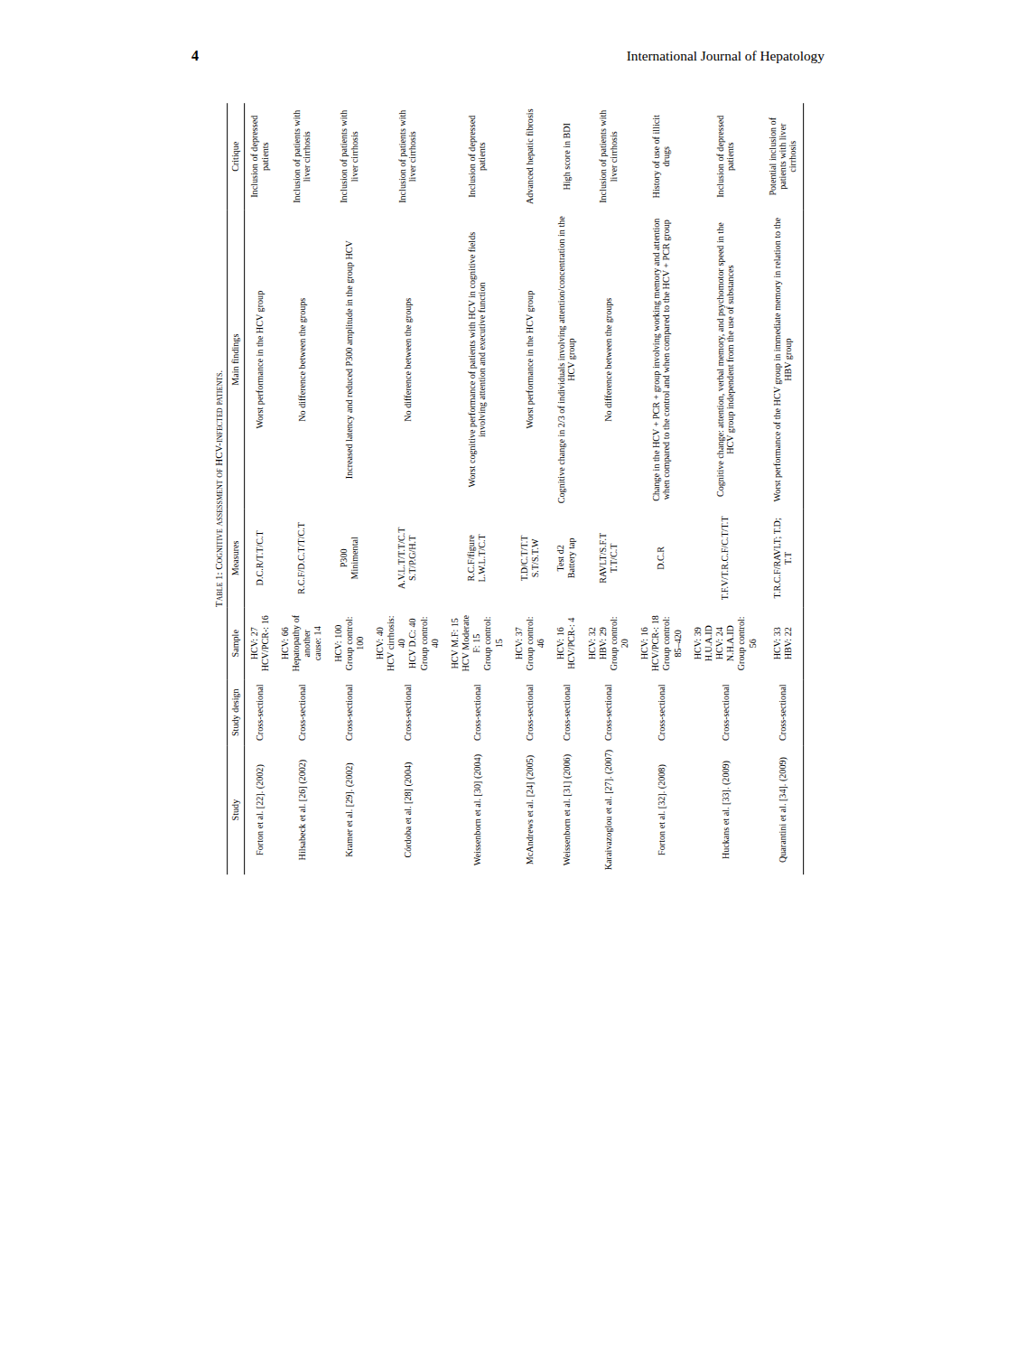4
International Journal of Hepatology
Table 1: Cognitive assessment of HCV-infected patients.
| Study | Study design | Sample | Measures | Main findings | Critique |
| --- | --- | --- | --- | --- | --- |
| Forton et al. [22]. (2002) | Cross-sectional | HCV: 27 HCV/PCR-: 16 | D.C.R/T.T/C.T | Worst performance in the HCV group | Inclusion of depressed patients |
| Hilsabeck et al. [26] (2002) | Cross-sectional | HCV: 66 Hepatopathy of another cause: 14 | R.C.F/D.C.T/T/C.T | No difference between the groups | Inclusion of patients with liver cirrhosis |
| Kramer et al. [29]. (2002) | Cross-sectional | HCV: 100 Group control: 100 | P300 Minimental | Increased latency and reduced P300 amplitude in the group HCV | Inclusion of patients with liver cirrhosis |
| Córdoba et al. [28] (2004) | Cross-sectional | HCV: 40 HCV cirrhosis: 40 HCV D.C: 40 Group control: 40 | A.V.L.T/T.T/C.T S.T/P.G/H.T | No difference between the groups | Inclusion of patients with liver cirrhosis |
| Weissenborn et al. [30] (2004) | Cross-sectional | HCV M.F: 15 HCV Moderate F: 15 Group control: 15 | R.C.F/figure L.W.L.T/C.T | Worst cognitive performance of patients with HCV in cognitive fields involving attention and executive function | Inclusion of depressed patients |
| McAndrews et al. [24] (2005) | Cross-sectional | HCV: 37 Group control: 46 | T.D/C.T/T.T S.T/S.T.W | Worst performance in the HCV group | Advanced hepatic fibrosis |
| Weissenborn et al. [31] (2006) | Cross-sectional | HCV: 16 HCV/PCR-: 4 | Test d2 Battery tap | Cognitive change in 2/3 of individuals involving attention/concentration in the HCV group | High score in BDI |
| Karaivazoglou et al. [27]. (2007) | Cross-sectional | HCV: 32 HBV: 29 Group control: 20 | RAVLT/S.F.T T.T/C.T | No difference between the groups | Inclusion of patients with liver cirrhosis |
| Forton et al. [32]. (2008) | Cross-sectional | HCV: 16 HCV/PCR-: 18 Group control: 85–420 | D.C.R | Change in the HCV + PCR + group involving working memory and attention when compared to the control and when compared to the HCV + PCR group | History of use of illicit drugs |
| Huckans et al. [33]. (2009) | Cross-sectional | HCV: 39 H.U.A.ID HCV: 24 N.H.A.ID Group control: 56 | T.F.V/T.R.C.F/C.T/T.T | Cognitive change: attention, verbal memory, and psychomotor speed in the HCV group independent from the use of substances | Inclusion of depressed patients |
| Quarantini et al. [34]. (2009) | Cross-sectional | HCV: 33 HBV: 22 | T.R.C.F/RAVLT; T.D; T.T | Worst performance of the HCV group in immediate memory in relation to the HBV group | Potential inclusion of patients with liver cirrhosis |